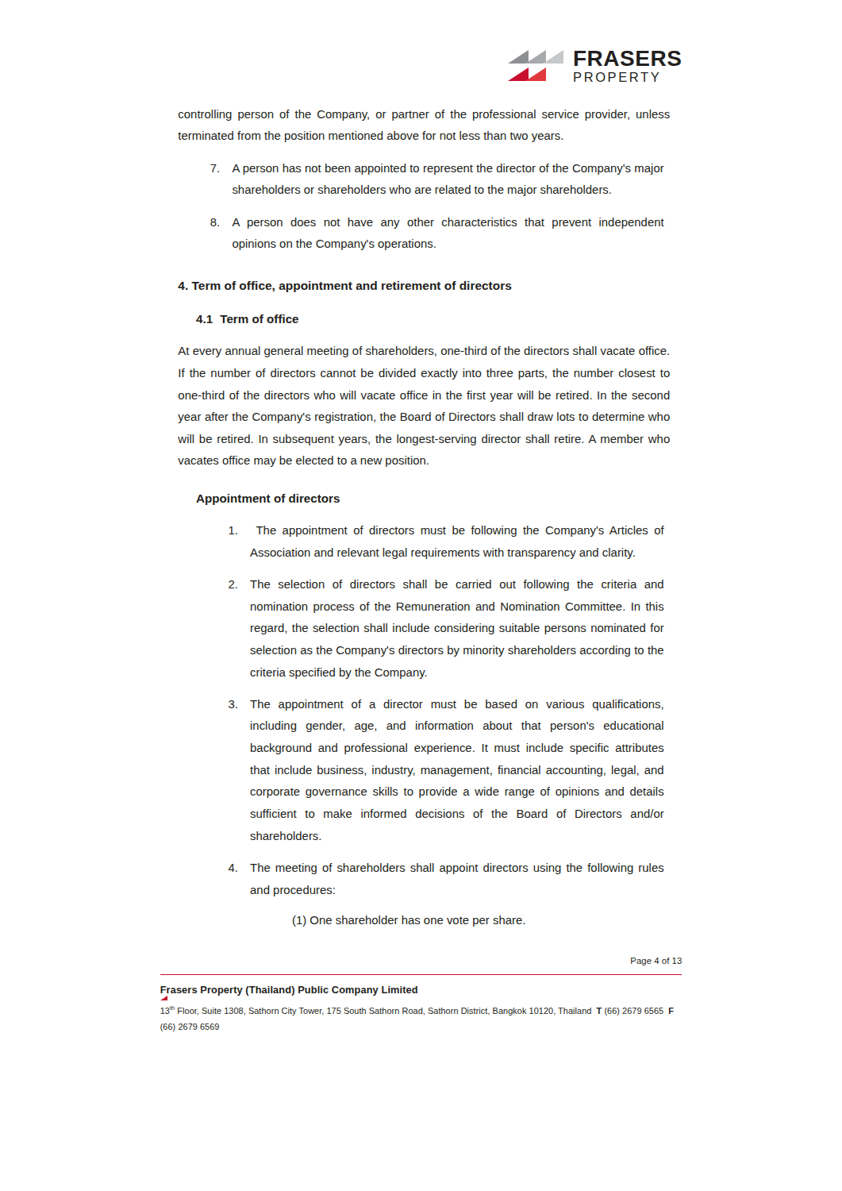FRASERS PROPERTY
controlling person of the Company, or partner of the professional service provider, unless terminated from the position mentioned above for not less than two years.
7. A person has not been appointed to represent the director of the Company's major shareholders or shareholders who are related to the major shareholders.
8. A person does not have any other characteristics that prevent independent opinions on the Company's operations.
4. Term of office, appointment and retirement of directors
4.1 Term of office
At every annual general meeting of shareholders, one-third of the directors shall vacate office. If the number of directors cannot be divided exactly into three parts, the number closest to one-third of the directors who will vacate office in the first year will be retired. In the second year after the Company's registration, the Board of Directors shall draw lots to determine who will be retired. In subsequent years, the longest-serving director shall retire. A member who vacates office may be elected to a new position.
Appointment of directors
1. The appointment of directors must be following the Company's Articles of Association and relevant legal requirements with transparency and clarity.
2. The selection of directors shall be carried out following the criteria and nomination process of the Remuneration and Nomination Committee. In this regard, the selection shall include considering suitable persons nominated for selection as the Company's directors by minority shareholders according to the criteria specified by the Company.
3. The appointment of a director must be based on various qualifications, including gender, age, and information about that person's educational background and professional experience. It must include specific attributes that include business, industry, management, financial accounting, legal, and corporate governance skills to provide a wide range of opinions and details sufficient to make informed decisions of the Board of Directors and/or shareholders.
4. The meeting of shareholders shall appoint directors using the following rules and procedures:
(1) One shareholder has one vote per share.
Page 4 of 13
Frasers Property (Thailand) Public Company Limited
13th Floor, Suite 1308, Sathorn City Tower, 175 South Sathorn Road, Sathorn District, Bangkok 10120, Thailand T (66) 2679 6565 F (66) 2679 6569